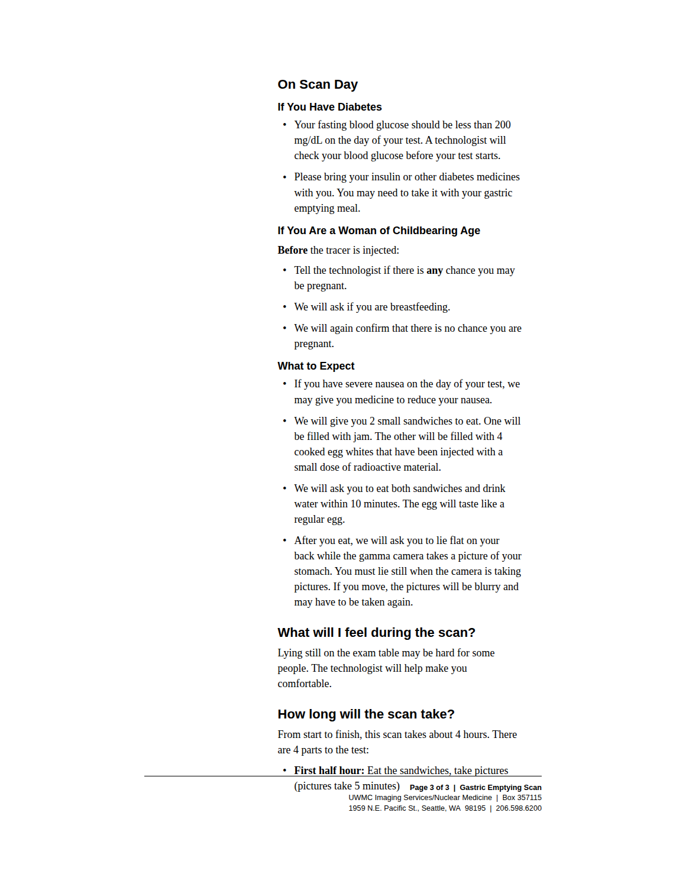On Scan Day
If You Have Diabetes
Your fasting blood glucose should be less than 200 mg/dL on the day of your test. A technologist will check your blood glucose before your test starts.
Please bring your insulin or other diabetes medicines with you. You may need to take it with your gastric emptying meal.
If You Are a Woman of Childbearing Age
Before the tracer is injected:
Tell the technologist if there is any chance you may be pregnant.
We will ask if you are breastfeeding.
We will again confirm that there is no chance you are pregnant.
What to Expect
If you have severe nausea on the day of your test, we may give you medicine to reduce your nausea.
We will give you 2 small sandwiches to eat. One will be filled with jam. The other will be filled with 4 cooked egg whites that have been injected with a small dose of radioactive material.
We will ask you to eat both sandwiches and drink water within 10 minutes. The egg will taste like a regular egg.
After you eat, we will ask you to lie flat on your back while the gamma camera takes a picture of your stomach. You must lie still when the camera is taking pictures. If you move, the pictures will be blurry and may have to be taken again.
What will I feel during the scan?
Lying still on the exam table may be hard for some people. The technologist will help make you comfortable.
How long will the scan take?
From start to finish, this scan takes about 4 hours. There are 4 parts to the test:
First half hour: Eat the sandwiches, take pictures (pictures take 5 minutes)
Page 3 of 3 | Gastric Emptying Scan
UWMC Imaging Services/Nuclear Medicine | Box 357115
1959 N.E. Pacific St., Seattle, WA 98195 | 206.598.6200